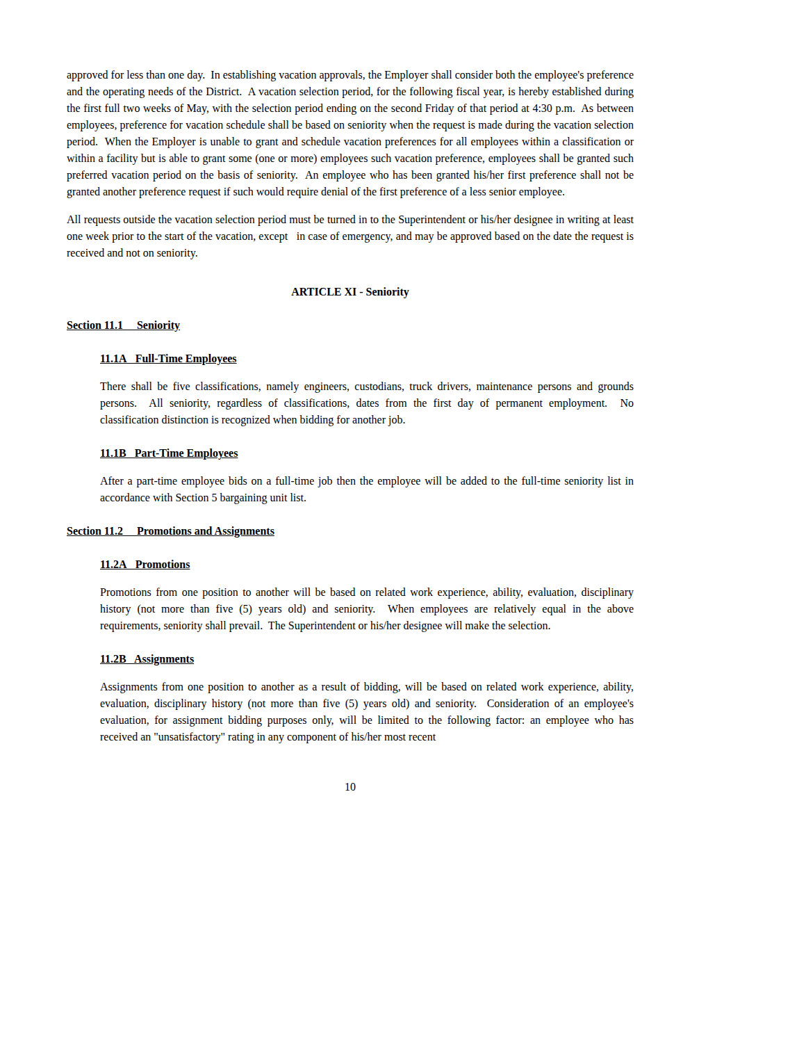approved for less than one day. In establishing vacation approvals, the Employer shall consider both the employee's preference and the operating needs of the District. A vacation selection period, for the following fiscal year, is hereby established during the first full two weeks of May, with the selection period ending on the second Friday of that period at 4:30 p.m. As between employees, preference for vacation schedule shall be based on seniority when the request is made during the vacation selection period. When the Employer is unable to grant and schedule vacation preferences for all employees within a classification or within a facility but is able to grant some (one or more) employees such vacation preference, employees shall be granted such preferred vacation period on the basis of seniority. An employee who has been granted his/her first preference shall not be granted another preference request if such would require denial of the first preference of a less senior employee.
All requests outside the vacation selection period must be turned in to the Superintendent or his/her designee in writing at least one week prior to the start of the vacation, except in case of emergency, and may be approved based on the date the request is received and not on seniority.
ARTICLE XI - Seniority
Section 11.1 Seniority
11.1A Full-Time Employees
There shall be five classifications, namely engineers, custodians, truck drivers, maintenance persons and grounds persons. All seniority, regardless of classifications, dates from the first day of permanent employment. No classification distinction is recognized when bidding for another job.
11.1B Part-Time Employees
After a part-time employee bids on a full-time job then the employee will be added to the full-time seniority list in accordance with Section 5 bargaining unit list.
Section 11.2 Promotions and Assignments
11.2A Promotions
Promotions from one position to another will be based on related work experience, ability, evaluation, disciplinary history (not more than five (5) years old) and seniority. When employees are relatively equal in the above requirements, seniority shall prevail. The Superintendent or his/her designee will make the selection.
11.2B Assignments
Assignments from one position to another as a result of bidding, will be based on related work experience, ability, evaluation, disciplinary history (not more than five (5) years old) and seniority. Consideration of an employee's evaluation, for assignment bidding purposes only, will be limited to the following factor: an employee who has received an "unsatisfactory" rating in any component of his/her most recent
10